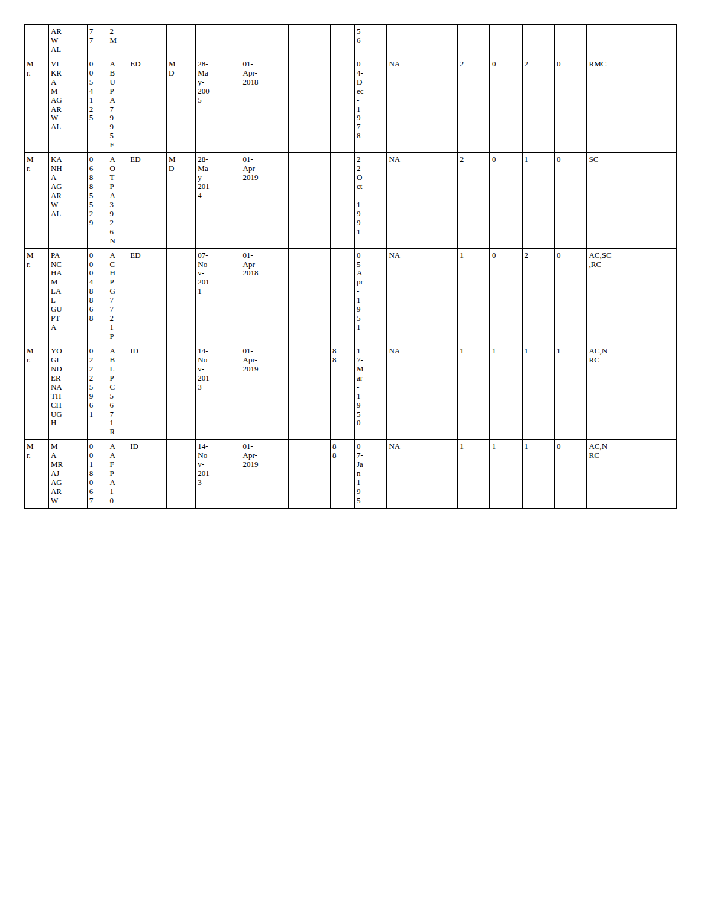| | AR W AL | 7 7 | 2 M | | | | | | | 5 6 | | | | | | | | |
| M r. | VI KR A M AG AR W AL | 0 0 5 4 1 2 5 | A B U P A 7 9 9 5 F | ED | M D | 28- Ma y- 200 5 | 01- Apr- 2018 | | | 0 4- D ec - 1 9 7 8 | NA | | 2 | 0 | 2 | 0 | RMC | |
| M r. | KA NH A AG AR W AL | 0 6 8 8 5 5 2 9 | A O T P A 3 9 2 6 N | ED | M D | 28- Ma y- 201 4 | 01- Apr- 2019 | | | 2 2- O ct - 1 9 9 1 | NA | | 2 | 0 | 1 | 0 | SC | |
| M r. | PA NC HA M LA L GU PT A | 0 0 0 4 8 8 6 8 | A C H P G 7 7 2 1 P | ED | | 07- No v- 201 1 | 01- Apr- 2018 | | | 0 5- A pr - 1 9 5 1 | NA | | 1 | 0 | 2 | 0 | AC,SC ,RC | |
| M r. | YO GI ND ER NA TH CH UG H | 0 2 2 2 5 9 6 1 | A B L P C 5 6 7 1 R | ID | | 14- No v- 201 3 | 01- Apr- 2019 | | 8 8 | 1 7- M ar - 1 9 5 0 | NA | | 1 | 1 | 1 | 1 | AC,N RC | |
| M r. | M A MR AJ AG AR W | 0 0 1 8 0 6 7 | A A F P A 1 0 | ID | | 14- No v- 201 3 | 01- Apr- 2019 | | 8 8 | 0 7- Ja n- 1 9 5 | NA | | 1 | 1 | 1 | 0 | AC,N RC | |